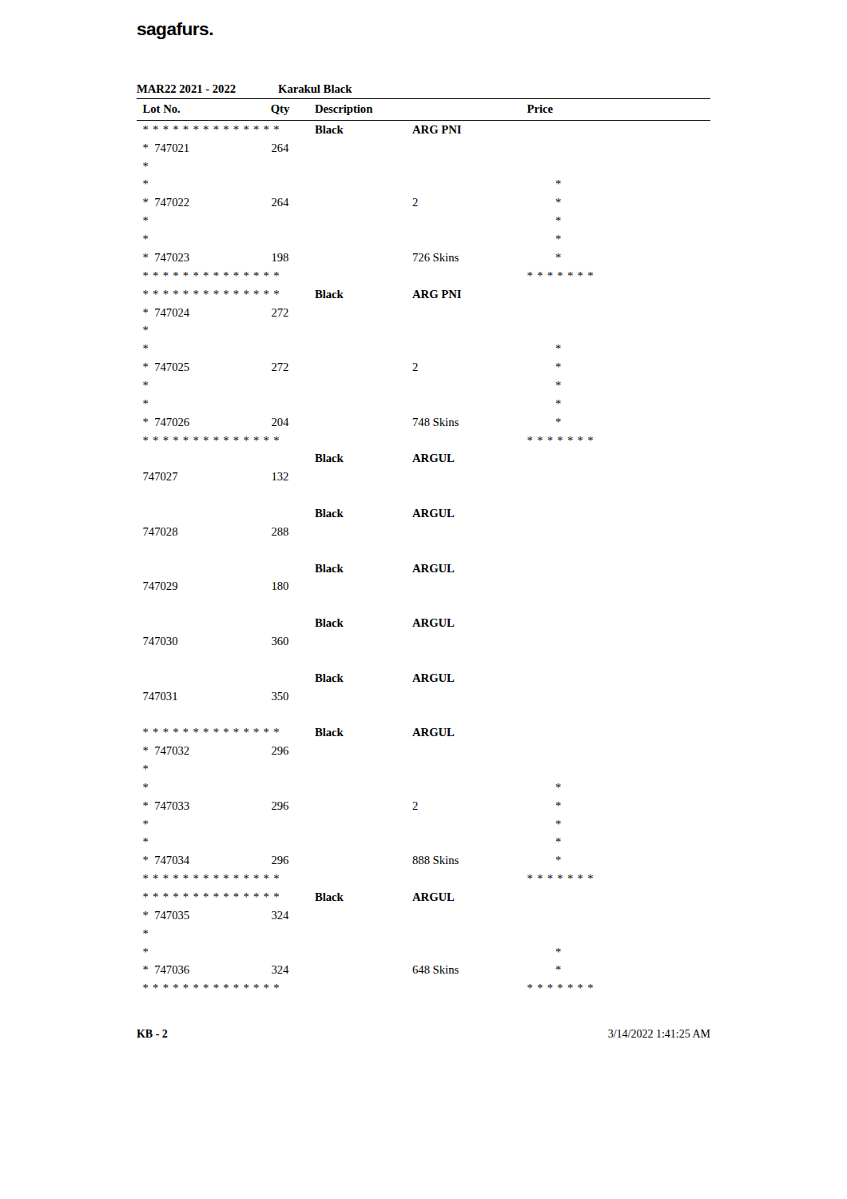sagafurs.
MAR22 2021 - 2022
Karakul Black
| Lot No. | Qty | Description | Price | |
| --- | --- | --- | --- | --- |
| * * * * * * * * * * * * * * | | Black | ARG PNI | | |
| * 747021 | 264 | | | | |
| * | | | | | |
| * | | | | * | |
| * 747022 | 264 | | 2 | * | |
| * | | | | * | |
| * | | | | * | |
| * 747023 | 198 | | 726 Skins | * | |
| * * * * * * * * * * * * * * | | | | * * * * * * * | |
| * * * * * * * * * * * * * * | | Black | ARG PNI | | |
| * 747024 | 272 | | | | |
| * | | | | | |
| * | | | | * | |
| * 747025 | 272 | | 2 | * | |
| * | | | | * | |
| * | | | | * | |
| * 747026 | 204 | | 748 Skins | * | |
| * * * * * * * * * * * * * * | | | | * * * * * * * | |
| | | Black | ARGUL | | |
| 747027 | 132 | | | | |
| | | Black | ARGUL | | |
| 747028 | 288 | | | | |
| | | Black | ARGUL | | |
| 747029 | 180 | | | | |
| | | Black | ARGUL | | |
| 747030 | 360 | | | | |
| | | Black | ARGUL | | |
| 747031 | 350 | | | | |
| * * * * * * * * * * * * * * | | Black | ARGUL | | |
| * 747032 | 296 | | | | |
| * | | | | | |
| * | | | | * | |
| * 747033 | 296 | | 2 | * | |
| * | | | | * | |
| * | | | | * | |
| * 747034 | 296 | | 888 Skins | * | |
| * * * * * * * * * * * * * * | | | | * * * * * * * | |
| * * * * * * * * * * * * * * | | Black | ARGUL | | |
| * 747035 | 324 | | | | |
| * | | | | | |
| * | | | | * | |
| * 747036 | 324 | | 648 Skins | * | |
| * * * * * * * * * * * * * * | | | | * * * * * * * | |
KB - 2
3/14/2022 1:41:25 AM